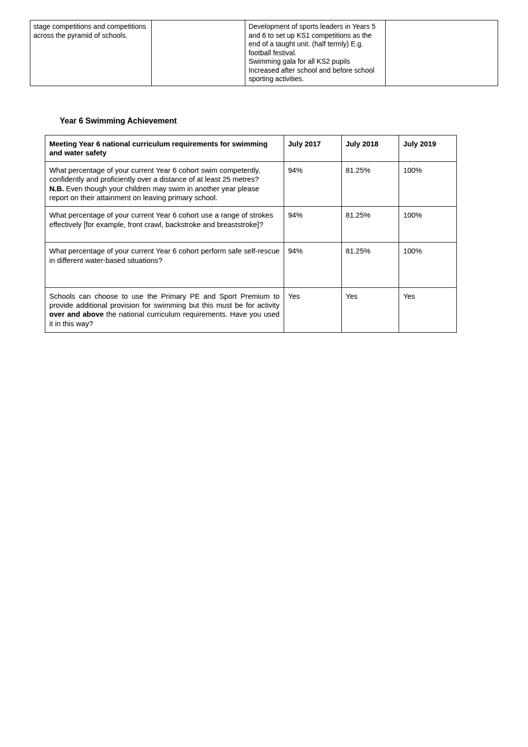| stage competitions and competitions across the pyramid of schools. | | Development of sports leaders in Years 5 and 6 to set up KS1 competitions as the end of a taught unit. (half termly) E.g. football festival. Swimming gala for all KS2 pupils Increased after school and before school sporting activities. | |
Year 6 Swimming Achievement
| Meeting Year 6 national curriculum requirements for swimming and water safety | July 2017 | July 2018 | July 2019 |
| What percentage of your current Year 6 cohort swim competently, confidently and proficiently over a distance of at least 25 metres? N.B. Even though your children may swim in another year please report on their attainment on leaving primary school. | 94% | 81.25% | 100% |
| What percentage of your current Year 6 cohort use a range of strokes effectively [for example, front crawl, backstroke and breaststroke]? | 94% | 81.25% | 100% |
| What percentage of your current Year 6 cohort perform safe self-rescue in different water-based situations? | 94% | 81.25% | 100% |
| Schools can choose to use the Primary PE and Sport Premium to provide additional provision for swimming but this must be for activity over and above the national curriculum requirements. Have you used it in this way? | Yes | Yes | Yes |